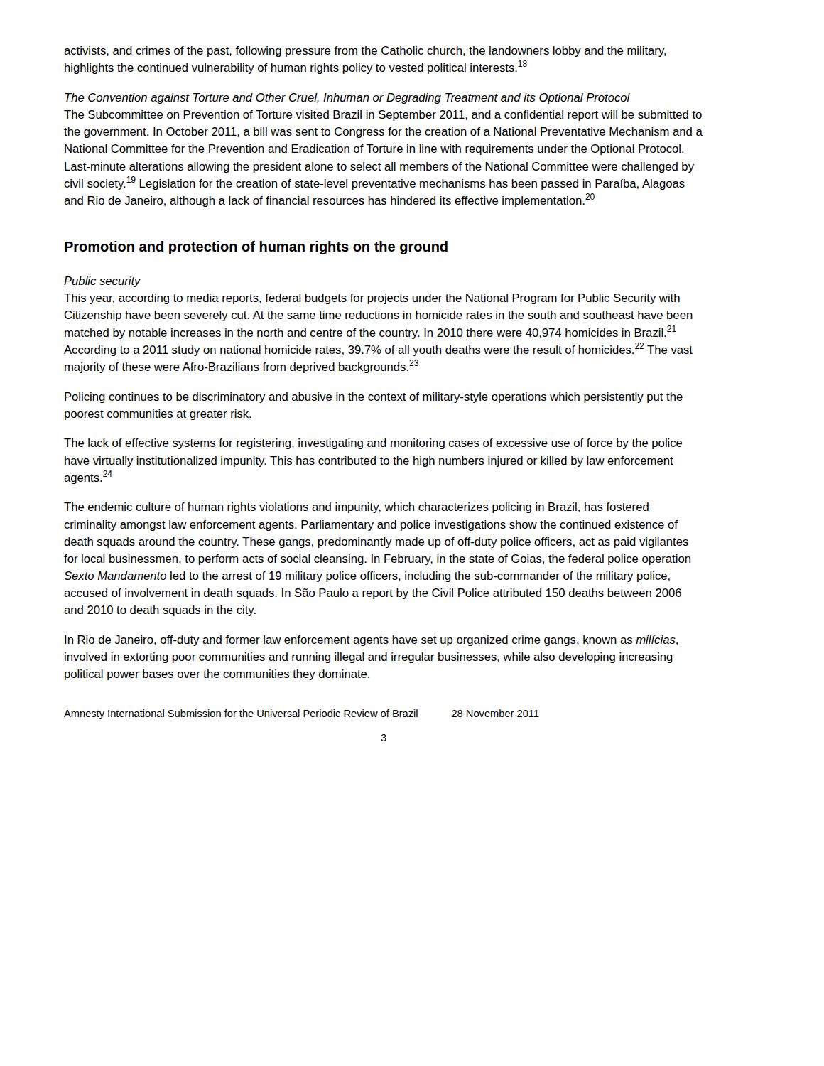activists, and crimes of the past, following pressure from the Catholic church, the landowners lobby and the military, highlights the continued vulnerability of human rights policy to vested political interests.18
The Convention against Torture and Other Cruel, Inhuman or Degrading Treatment and its Optional Protocol
The Subcommittee on Prevention of Torture visited Brazil in September 2011, and a confidential report will be submitted to the government. In October 2011, a bill was sent to Congress for the creation of a National Preventative Mechanism and a National Committee for the Prevention and Eradication of Torture in line with requirements under the Optional Protocol. Last-minute alterations allowing the president alone to select all members of the National Committee were challenged by civil society.19 Legislation for the creation of state-level preventative mechanisms has been passed in Paraíba, Alagoas and Rio de Janeiro, although a lack of financial resources has hindered its effective implementation.20
Promotion and protection of human rights on the ground
Public security
This year, according to media reports, federal budgets for projects under the National Program for Public Security with Citizenship have been severely cut. At the same time reductions in homicide rates in the south and southeast have been matched by notable increases in the north and centre of the country. In 2010 there were 40,974 homicides in Brazil.21 According to a 2011 study on national homicide rates, 39.7% of all youth deaths were the result of homicides.22 The vast majority of these were Afro-Brazilians from deprived backgrounds.23
Policing continues to be discriminatory and abusive in the context of military-style operations which persistently put the poorest communities at greater risk.
The lack of effective systems for registering, investigating and monitoring cases of excessive use of force by the police have virtually institutionalized impunity. This has contributed to the high numbers injured or killed by law enforcement agents.24
The endemic culture of human rights violations and impunity, which characterizes policing in Brazil, has fostered criminality amongst law enforcement agents. Parliamentary and police investigations show the continued existence of death squads around the country. These gangs, predominantly made up of off-duty police officers, act as paid vigilantes for local businessmen, to perform acts of social cleansing. In February, in the state of Goias, the federal police operation Sexto Mandamento led to the arrest of 19 military police officers, including the sub-commander of the military police, accused of involvement in death squads. In São Paulo a report by the Civil Police attributed 150 deaths between 2006 and 2010 to death squads in the city.
In Rio de Janeiro, off-duty and former law enforcement agents have set up organized crime gangs, known as milícias, involved in extorting poor communities and running illegal and irregular businesses, while also developing increasing political power bases over the communities they dominate.
Amnesty International Submission for the Universal Periodic Review of Brazil 28 November 2011
3